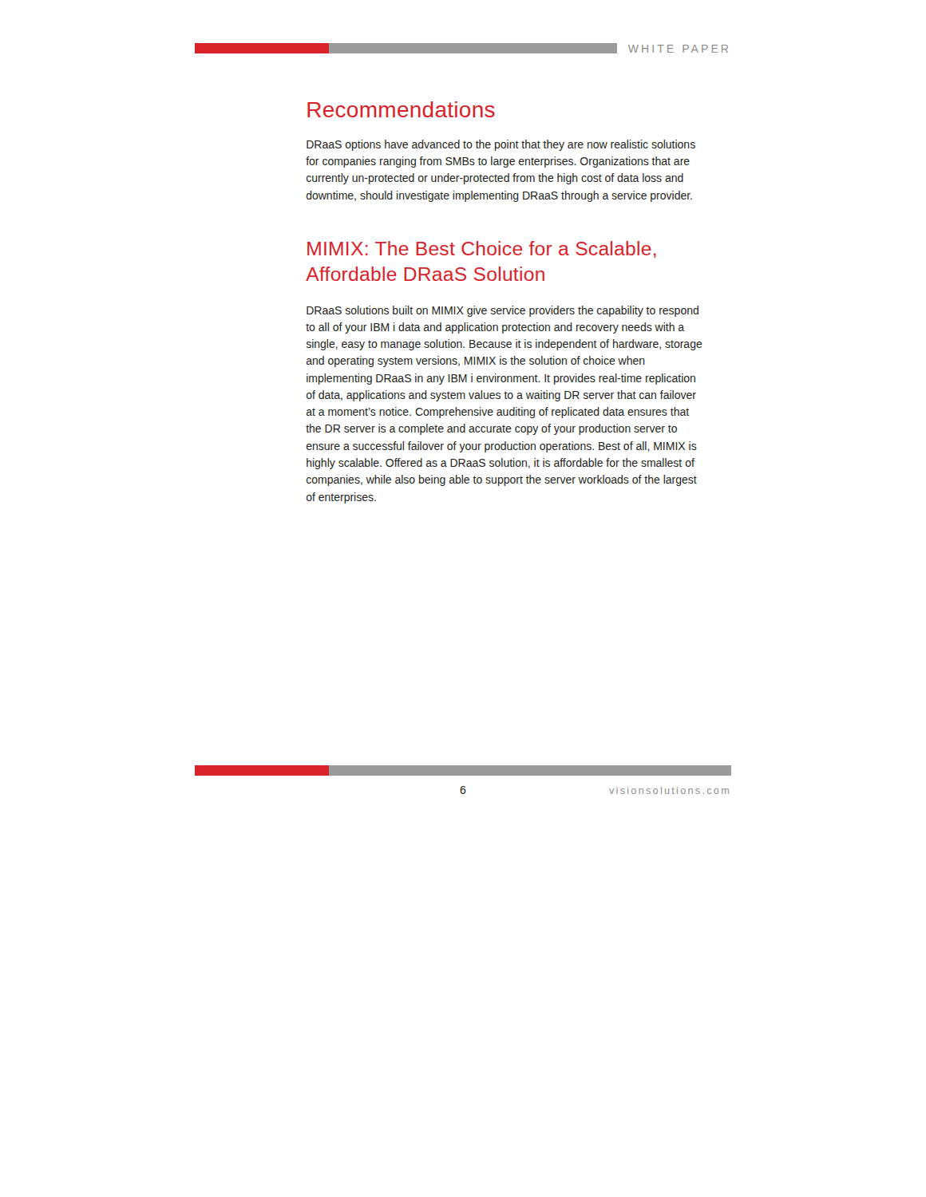WHITE PAPER
Recommendations
DRaaS options have advanced to the point that they are now realistic solutions for companies ranging from SMBs to large enterprises. Organizations that are currently un-protected or under-protected from the high cost of data loss and downtime, should investigate implementing DRaaS through a service provider.
MIMIX: The Best Choice for a Scalable,
Affordable DRaaS Solution
DRaaS solutions built on MIMIX give service providers the capability to respond to all of your IBM i data and application protection and recovery needs with a single, easy to manage solution. Because it is independent of hardware, storage and operating system versions, MIMIX is the solution of choice when implementing DRaaS in any IBM i environment. It provides real-time replication of data, applications and system values to a waiting DR server that can failover at a moment’s notice. Comprehensive auditing of replicated data ensures that the DR server is a complete and accurate copy of your production server to ensure a successful failover of your production operations. Best of all, MIMIX is highly scalable. Offered as a DRaaS solution, it is affordable for the smallest of companies, while also being able to support the server workloads of the largest of enterprises.
6 visionsolutions.com